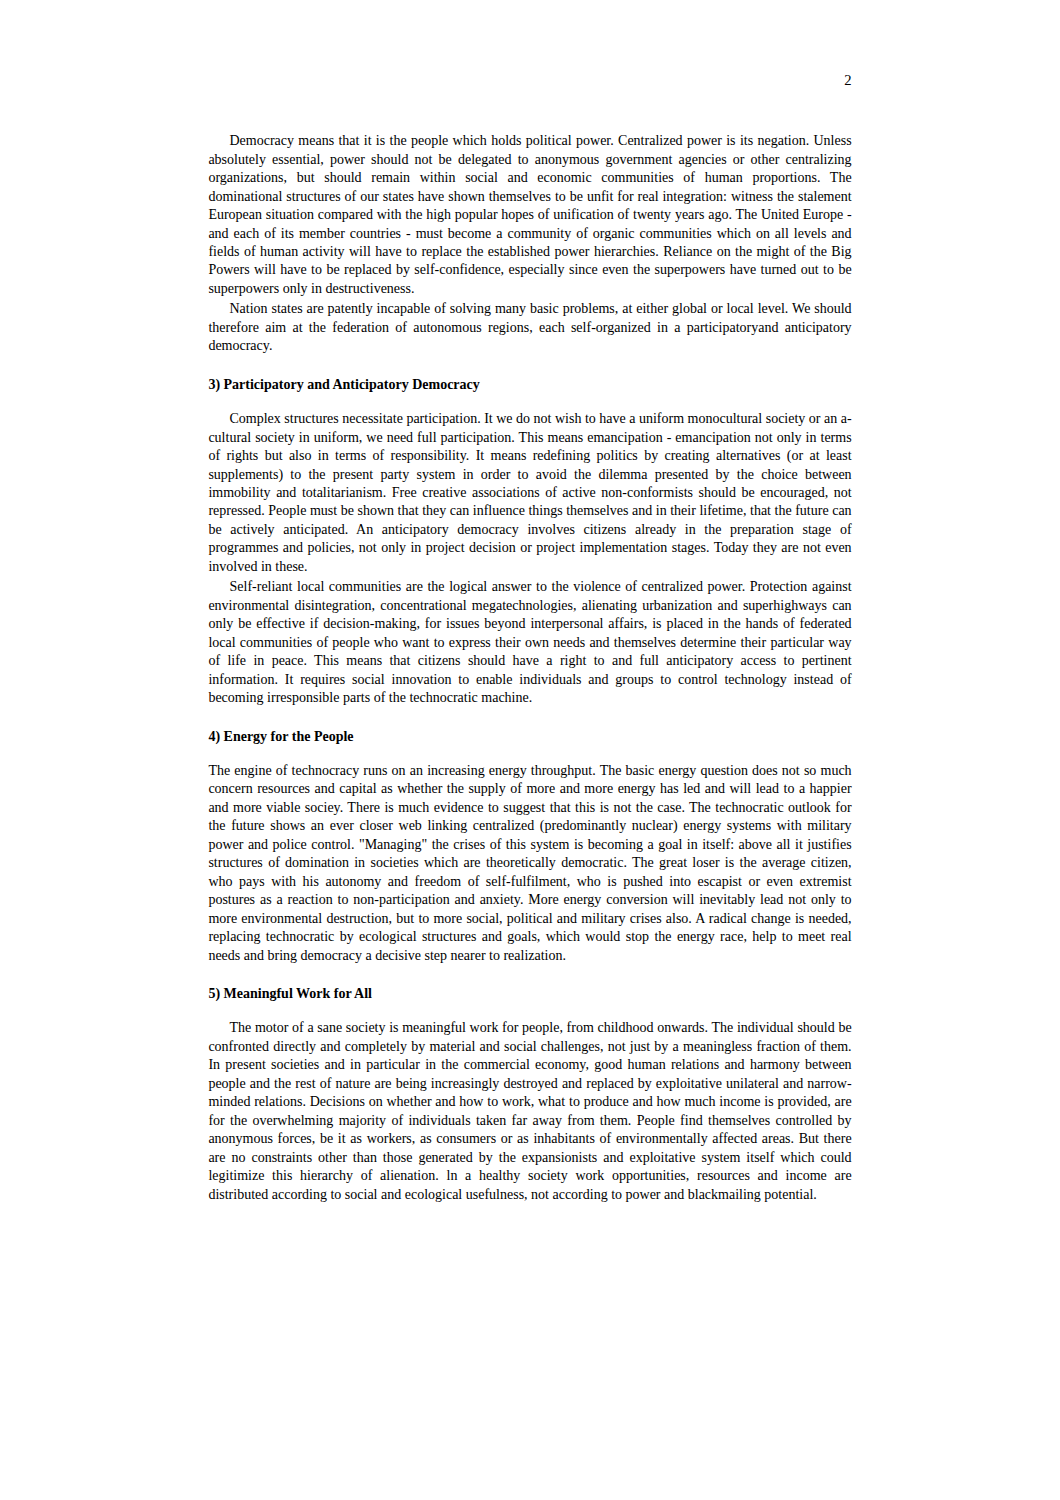2
Democracy means that it is the people which holds political power. Centralized power is its negation. Unless absolutely essential, power should not be delegated to anonymous government agencies or other centralizing organizations, but should remain within social and economic communities of human proportions. The dominational structures of our states have shown themselves to be unfit for real integration: witness the stalement European situation compared with the high popular hopes of unification of twenty years ago. The United Europe - and each of its member countries - must become a community of organic communities which on all levels and fields of human activity will have to replace the established power hierarchies. Reliance on the might of the Big Powers will have to be replaced by self-confidence, especially since even the superpowers have turned out to be superpowers only in destructiveness.
Nation states are patently incapable of solving many basic problems, at either global or local level. We should therefore aim at the federation of autonomous regions, each self-organized in a participatoryand anticipatory democracy.
3) Participatory and Anticipatory Democracy
Complex structures necessitate participation. It we do not wish to have a uniform monocultural society or an a-cultural society in uniform, we need full participation. This means emancipation - emancipation not only in terms of rights but also in terms of responsibility. It means redefining politics by creating alternatives (or at least supplements) to the present party system in order to avoid the dilemma presented by the choice between immobility and totalitarianism. Free creative associations of active non-conformists should be encouraged, not repressed. People must be shown that they can influence things themselves and in their lifetime, that the future can be actively anticipated. An anticipatory democracy involves citizens already in the preparation stage of programmes and policies, not only in project decision or project implementation stages. Today they are not even involved in these.
Self-reliant local communities are the logical answer to the violence of centralized power. Protection against environmental disintegration, concentrational megatechnologies, alienating urbanization and superhighways can only be effective if decision-making, for issues beyond interpersonal affairs, is placed in the hands of federated local communities of people who want to express their own needs and themselves determine their particular way of life in peace. This means that citizens should have a right to and full anticipatory access to pertinent information. It requires social innovation to enable individuals and groups to control technology instead of becoming irresponsible parts of the technocratic machine.
4) Energy for the People
The engine of technocracy runs on an increasing energy throughput. The basic energy question does not so much concern resources and capital as whether the supply of more and more energy has led and will lead to a happier and more viable sociey. There is much evidence to suggest that this is not the case. The technocratic outlook for the future shows an ever closer web linking centralized (predominantly nuclear) energy systems with military power and police control. "Managing" the crises of this system is becoming a goal in itself: above all it justifies structures of domination in societies which are theoretically democratic. The great loser is the average citizen, who pays with his autonomy and freedom of self-fulfilment, who is pushed into escapist or even extremist postures as a reaction to non-participation and anxiety. More energy conversion will inevitably lead not only to more environmental destruction, but to more social, political and military crises also. A radical change is needed, replacing technocratic by ecological structures and goals, which would stop the energy race, help to meet real needs and bring democracy a decisive step nearer to realization.
5) Meaningful Work for All
The motor of a sane society is meaningful work for people, from childhood onwards. The individual should be confronted directly and completely by material and social challenges, not just by a meaningless fraction of them. In present societies and in particular in the commercial economy, good human relations and harmony between people and the rest of nature are being increasingly destroyed and replaced by exploitative unilateral and narrow-minded relations. Decisions on whether and how to work, what to produce and how much income is provided, are for the overwhelming majority of individuals taken far away from them. People find themselves controlled by anonymous forces, be it as workers, as consumers or as inhabitants of environmentally affected areas. But there are no constraints other than those generated by the expansionists and exploitative system itself which could legitimize this hierarchy of alienation. ln a healthy society work opportunities, resources and income are distributed according to social and ecological usefulness, not according to power and blackmailing potential.